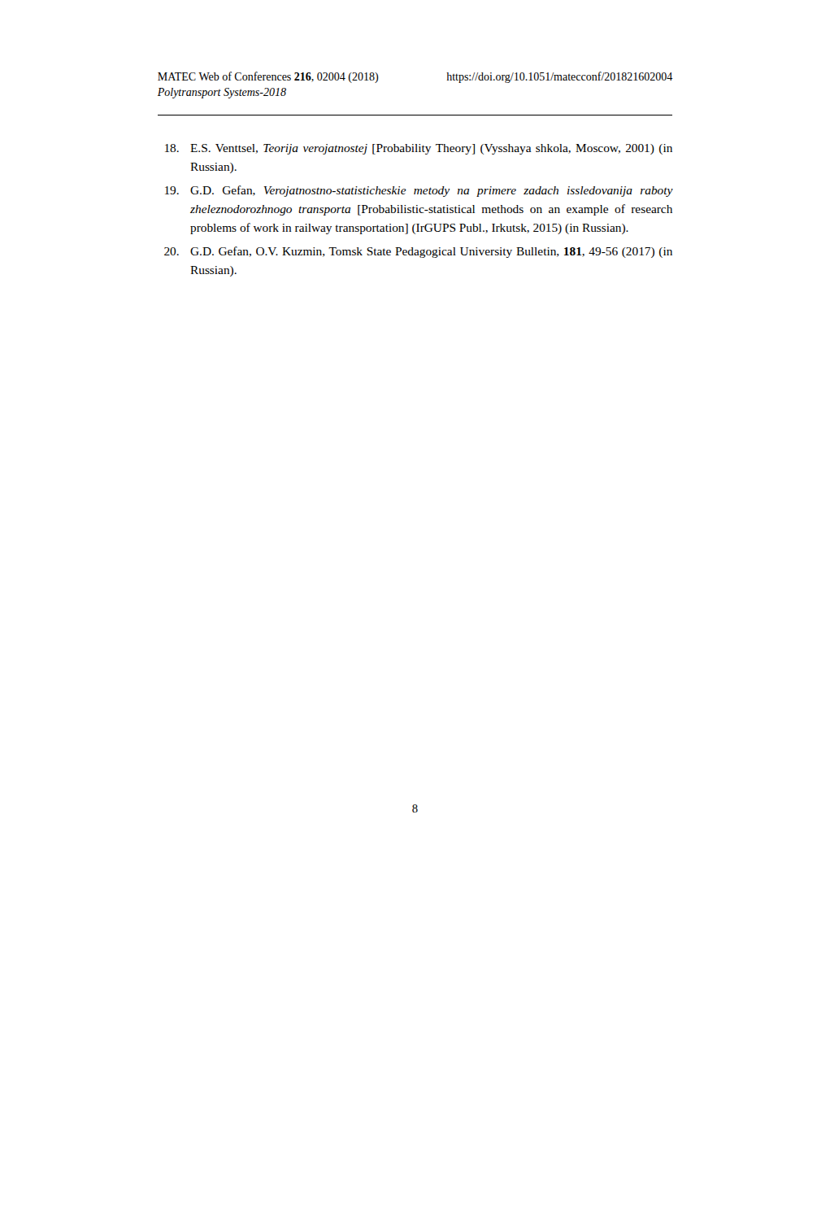MATEC Web of Conferences 216, 02004 (2018) https://doi.org/10.1051/matecconf/201821602004
Polytransport Systems-2018
18. E.S. Venttsel, Teorija verojatnostej [Probability Theory] (Vysshaya shkola, Moscow, 2001) (in Russian).
19. G.D. Gefan, Verojatnostno-statisticheskie metody na primere zadach issledovanija raboty zheleznodorozhnogo transporta [Probabilistic-statistical methods on an example of research problems of work in railway transportation] (IrGUPS Publ., Irkutsk, 2015) (in Russian).
20. G.D. Gefan, O.V. Kuzmin, Tomsk State Pedagogical University Bulletin, 181, 49-56 (2017) (in Russian).
8